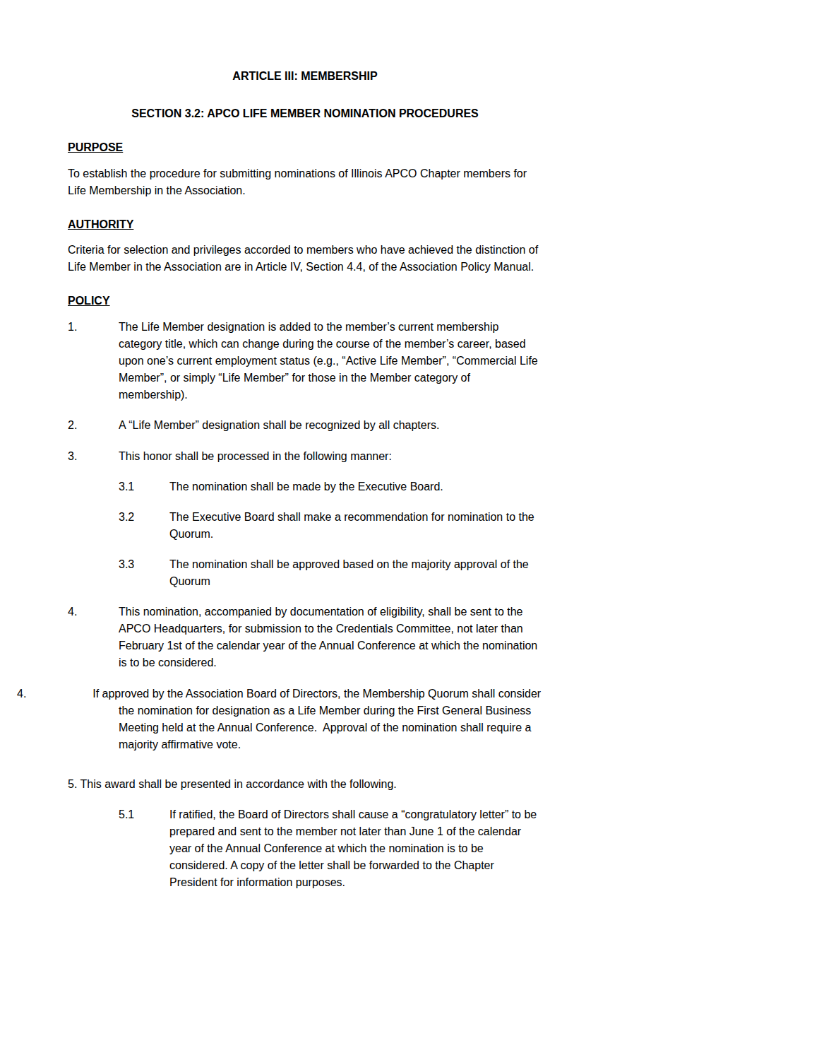ARTICLE III: MEMBERSHIP
SECTION 3.2: APCO LIFE MEMBER NOMINATION PROCEDURES
PURPOSE
To establish the procedure for submitting nominations of Illinois APCO Chapter members for Life Membership in the Association.
AUTHORITY
Criteria for selection and privileges accorded to members who have achieved the distinction of Life Member in the Association are in Article IV, Section 4.4, of the Association Policy Manual.
POLICY
1.
The Life Member designation is added to the member’s current membership category title, which can change during the course of the member’s career, based upon one’s current employment status (e.g., “Active Life Member”, “Commercial Life Member”, or simply “Life Member” for those in the Member category of membership).
2.
A “Life Member” designation shall be recognized by all chapters.
3.
This honor shall be processed in the following manner:
3.1
The nomination shall be made by the Executive Board.
3.2
The Executive Board shall make a recommendation for nomination to the Quorum.
3.3
The nomination shall be approved based on the majority approval of the Quorum
4.
This nomination, accompanied by documentation of eligibility, shall be sent to the APCO Headquarters, for submission to the Credentials Committee, not later than February 1st of the calendar year of the Annual Conference at which the nomination is to be considered.
4. If approved by the Association Board of Directors, the Membership Quorum shall consider the nomination for designation as a Life Member during the First General Business Meeting held at the Annual Conference. Approval of the nomination shall require a majority affirmative vote.
5. This award shall be presented in accordance with the following.
5.1
If ratified, the Board of Directors shall cause a “congratulatory letter” to be prepared and sent to the member not later than June 1 of the calendar year of the Annual Conference at which the nomination is to be considered. A copy of the letter shall be forwarded to the Chapter President for information purposes.